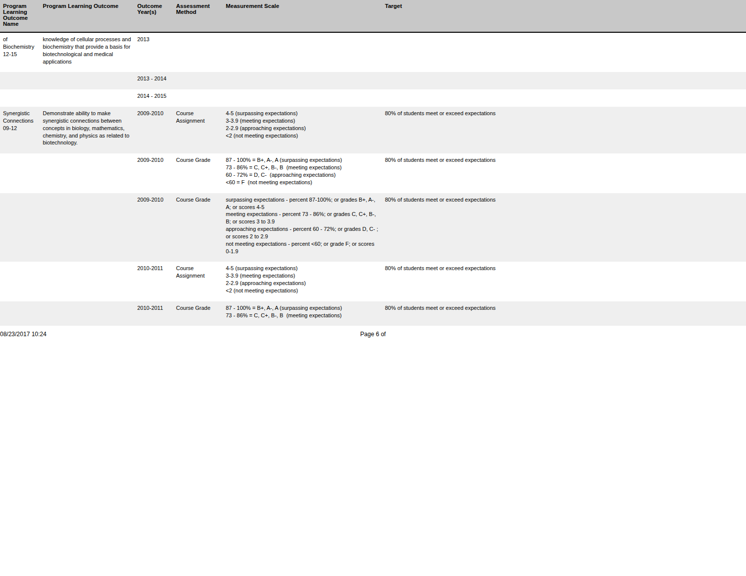| Program Learning Outcome Name | Program Learning Outcome | Outcome Year(s) | Assessment Method | Measurement Scale | Target | |
| --- | --- | --- | --- | --- | --- | --- |
| of Biochemistry 12-15 | knowledge of cellular processes and biochemistry that provide a basis for biotechnological and medical applications | 2013 | | | | |
| | | 2013 - 2014 | | | | |
| | | 2014 - 2015 | | | | |
| Synergistic Connections 09-12 | Demonstrate ability to make synergistic connections between concepts in biology, mathematics, chemistry, and physics as related to biotechnology. | 2009-2010 | Course Assignment | 4-5 (surpassing expectations) 3-3.9 (meeting expectations) 2-2.9 (approaching expectations) <2 (not meeting expectations) | 80% of students meet or exceed expectations | |
| | | 2009-2010 | Course Grade | 87 - 100% = B+, A-, A (surpassing expectations) 73 - 86% = C, C+, B-, B (meeting expectations) 60 - 72% = D, C- (approaching expectations) <60 = F (not meeting expectations) | 80% of students meet or exceed expectations | |
| | | 2009-2010 | Course Grade | surpassing expectations - percent 87-100%; or grades B+, A-, A; or scores 4-5 meeting expectations - percent 73 - 86%; or grades C, C+, B-, B; or scores 3 to 3.9 approaching expectations - percent 60 - 72%; or grades D, C- ; or scores 2 to 2.9 not meeting expectations - percent <60; or grade F; or scores 0-1.9 | 80% of students meet or exceed expectations | |
| | | 2010-2011 | Course Assignment | 4-5 (surpassing expectations) 3-3.9 (meeting expectations) 2-2.9 (approaching expectations) <2 (not meeting expectations) | 80% of students meet or exceed expectations | |
| | | 2010-2011 | Course Grade | 87 - 100% = B+, A-, A (surpassing expectations) 73 - 86% = C, C+, B-, B (meeting expectations) | 80% of students meet or exceed expectations | |
08/23/2017 10:24
Page 6 of